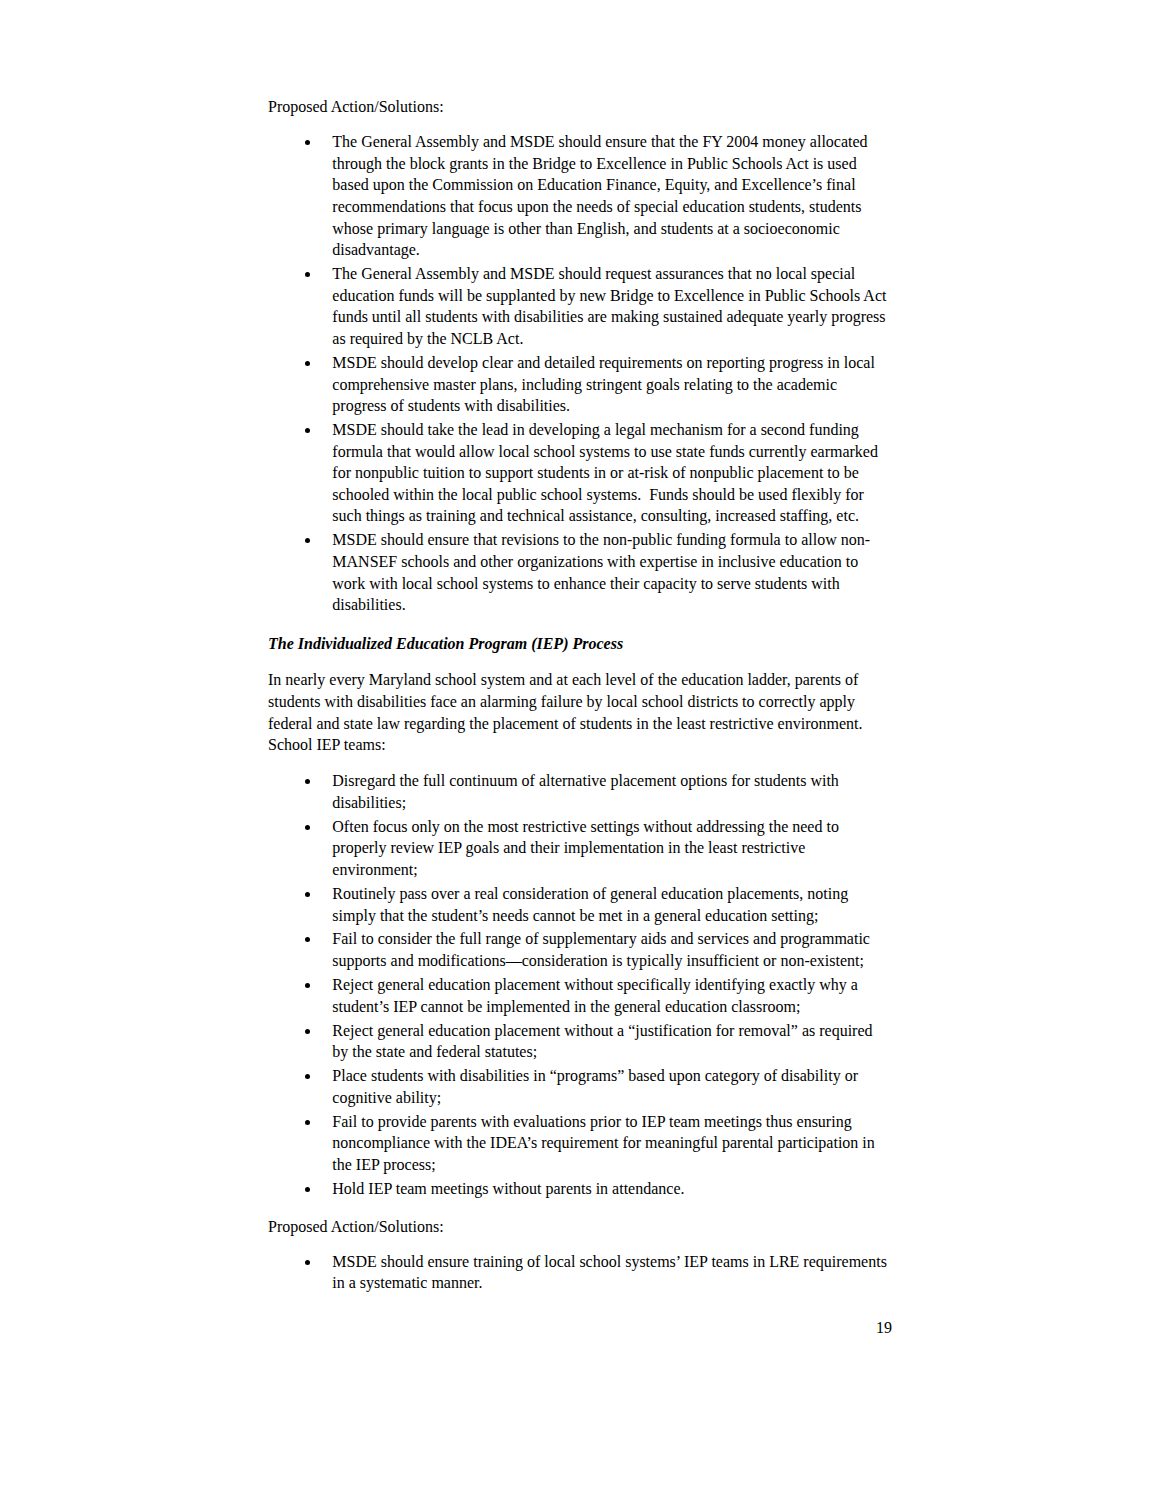Proposed Action/Solutions:
The General Assembly and MSDE should ensure that the FY 2004 money allocated through the block grants in the Bridge to Excellence in Public Schools Act is used based upon the Commission on Education Finance, Equity, and Excellence’s final recommendations that focus upon the needs of special education students, students whose primary language is other than English, and students at a socioeconomic disadvantage.
The General Assembly and MSDE should request assurances that no local special education funds will be supplanted by new Bridge to Excellence in Public Schools Act funds until all students with disabilities are making sustained adequate yearly progress as required by the NCLB Act.
MSDE should develop clear and detailed requirements on reporting progress in local comprehensive master plans, including stringent goals relating to the academic progress of students with disabilities.
MSDE should take the lead in developing a legal mechanism for a second funding formula that would allow local school systems to use state funds currently earmarked for nonpublic tuition to support students in or at-risk of nonpublic placement to be schooled within the local public school systems. Funds should be used flexibly for such things as training and technical assistance, consulting, increased staffing, etc.
MSDE should ensure that revisions to the non-public funding formula to allow non-MANSEF schools and other organizations with expertise in inclusive education to work with local school systems to enhance their capacity to serve students with disabilities.
The Individualized Education Program (IEP) Process
In nearly every Maryland school system and at each level of the education ladder, parents of students with disabilities face an alarming failure by local school districts to correctly apply federal and state law regarding the placement of students in the least restrictive environment. School IEP teams:
Disregard the full continuum of alternative placement options for students with disabilities;
Often focus only on the most restrictive settings without addressing the need to properly review IEP goals and their implementation in the least restrictive environment;
Routinely pass over a real consideration of general education placements, noting simply that the student’s needs cannot be met in a general education setting;
Fail to consider the full range of supplementary aids and services and programmatic supports and modifications—consideration is typically insufficient or non-existent;
Reject general education placement without specifically identifying exactly why a student’s IEP cannot be implemented in the general education classroom;
Reject general education placement without a “justification for removal” as required by the state and federal statutes;
Place students with disabilities in “programs” based upon category of disability or cognitive ability;
Fail to provide parents with evaluations prior to IEP team meetings thus ensuring noncompliance with the IDEA’s requirement for meaningful parental participation in the IEP process;
Hold IEP team meetings without parents in attendance.
Proposed Action/Solutions:
MSDE should ensure training of local school systems’ IEP teams in LRE requirements in a systematic manner.
19